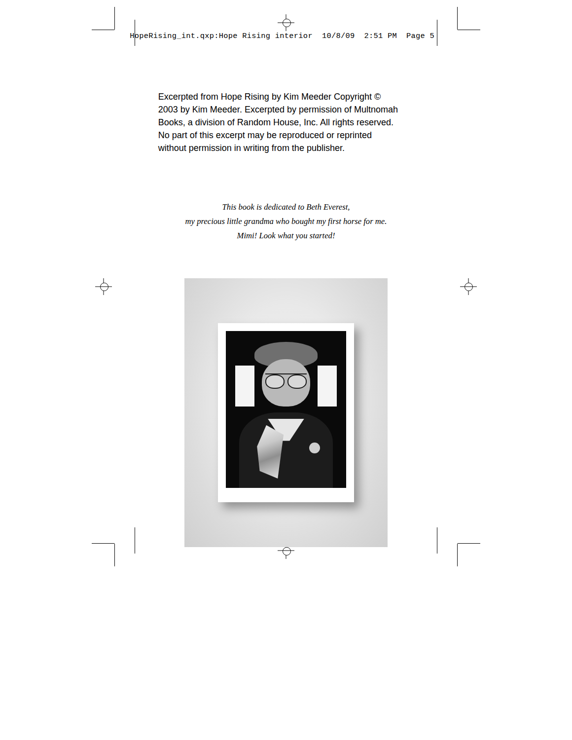HopeRising_int.qxp:Hope Rising interior 10/8/09 2:51 PM Page 5
Excerpted from Hope Rising by Kim Meeder Copyright © 2003 by Kim Meeder. Excerpted by permission of Multnomah Books, a division of Random House, Inc. All rights reserved. No part of this excerpt may be reproduced or reprinted without permission in writing from the publisher.
This book is dedicated to Beth Everest,
my precious little grandma who bought my first horse for me.
Mimi! Look what you started!
Beth Everest